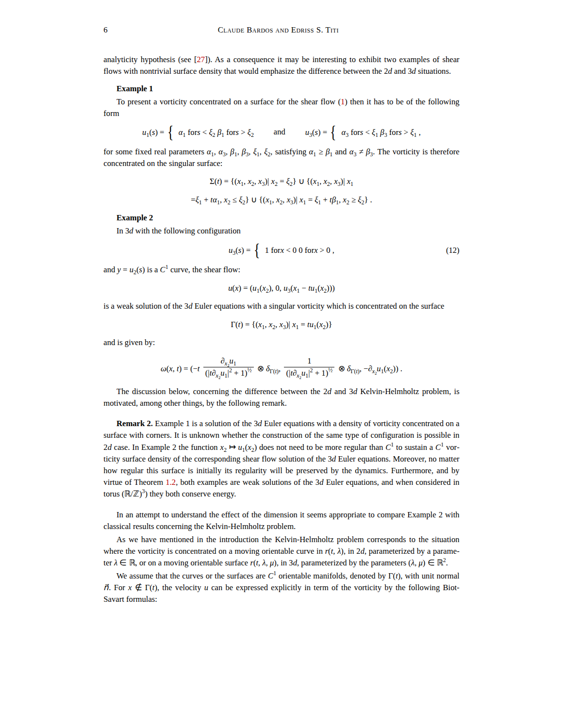6 Claude Bardos and Edriss S. Titi
analyticity hypothesis (see [27]). As a consequence it may be interesting to exhibit two examples of shear flows with nontrivial surface density that would emphasize the difference between the 2d and 3d situations.
Example 1
To present a vorticity concentrated on a surface for the shear flow (1) then it has to be of the following form
u1(s) = { α1 for s < ξ2 β1 for s > ξ2 and u3(s) = { α3 for s < ξ1 β3 for s > ξ1 ,
for some fixed real parameters α1, α3, β1, β3, ξ1, ξ2, satisfying α1 ≥ β1 and α3 ≠ β3. The vorticity is therefore concentrated on the singular surface:
Σ(t) = {(x1, x2, x3)| x2 = ξ2} ∪ {(x1, x2, x3)| x1
=ξ1 + tα1, x2 ≤ ξ2} ∪ {(x1, x2, x3)| x1 = ξ1 + tβ1, x2 ≥ ξ2} .
Example 2
In 3d with the following configuration
u3(s) = { 1 for x < 0 0 for x > 0 , (12)
and y = u2(s) is a C1 curve, the shear flow:
u(x) = (u1(x2), 0, u3(x1 − tu1(x2)))
is a weak solution of the 3d Euler equations with a singular vorticity which is concentrated on the surface
Γ(t) = {(x1, x2, x3)| x1 = tu1(x2)}
and is given by:
ω(x, t) = (−t ∂x2u1 (|t∂x2u1|2 + 1)½ ⊗ δΓ(t), 1 (|t∂x2u1|2 + 1)½ ⊗ δΓ(t), −∂x2u1(x2)) .
The discussion below, concerning the difference between the 2d and 3d Kelvin-Helmholtz problem, is motivated, among other things, by the following remark.
Remark 2. Example 1 is a solution of the 3d Euler equations with a density of vorticity concentrated on a surface with corners. It is unknown whether the construction of the same type of configuration is possible in 2d case. In Example 2 the function x2 ↦ u1(x2) does not need to be more regular than C1 to sustain a C1 vorticity surface density of the corresponding shear flow solution of the 3d Euler equations. Moreover, no matter how regular this surface is initially its regularity will be preserved by the dynamics. Furthermore, and by virtue of Theorem 1.2, both examples are weak solutions of the 3d Euler equations, and when considered in torus (ℝ/ℤ)3) they both conserve energy.
In an attempt to understand the effect of the dimension it seems appropriate to compare Example 2 with classical results concerning the Kelvin-Helmholtz problem.
As we have mentioned in the introduction the Kelvin-Helmholtz problem corresponds to the situation where the vorticity is concentrated on a moving orientable curve in r(t, λ), in 2d, parameterized by a parameter λ ∈ ℝ, or on a moving orientable surface r(t, λ, μ), in 3d, parameterized by the parameters (λ, μ) ∈ ℝ2.
We assume that the curves or the surfaces are C1 orientable manifolds, denoted by Γ(t), with unit normal n⃗. For x ∉ Γ(t), the velocity u can be expressed explicitly in term of the vorticity by the following Biot-Savart formulas: